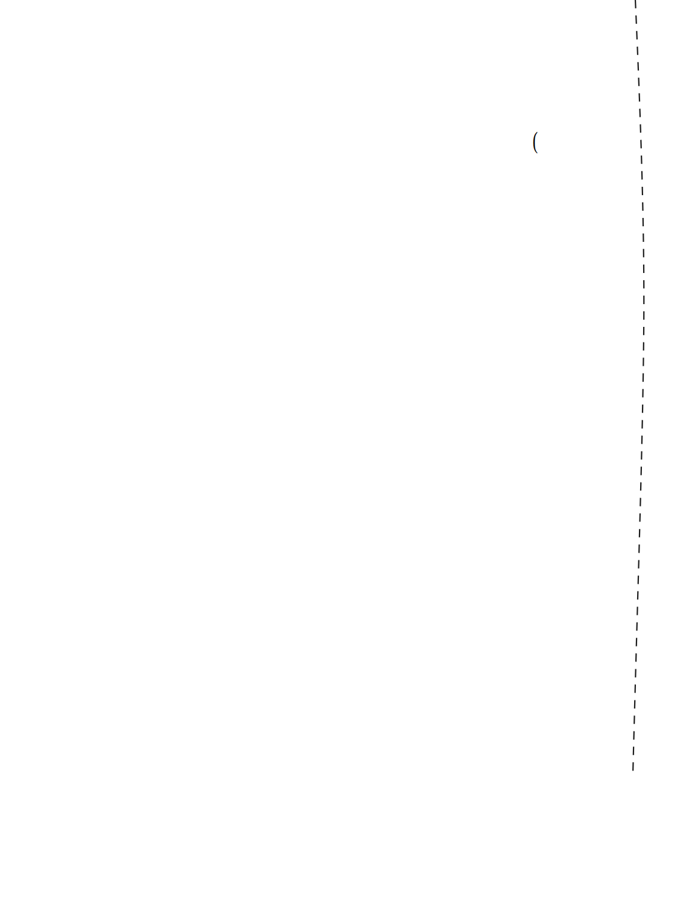(